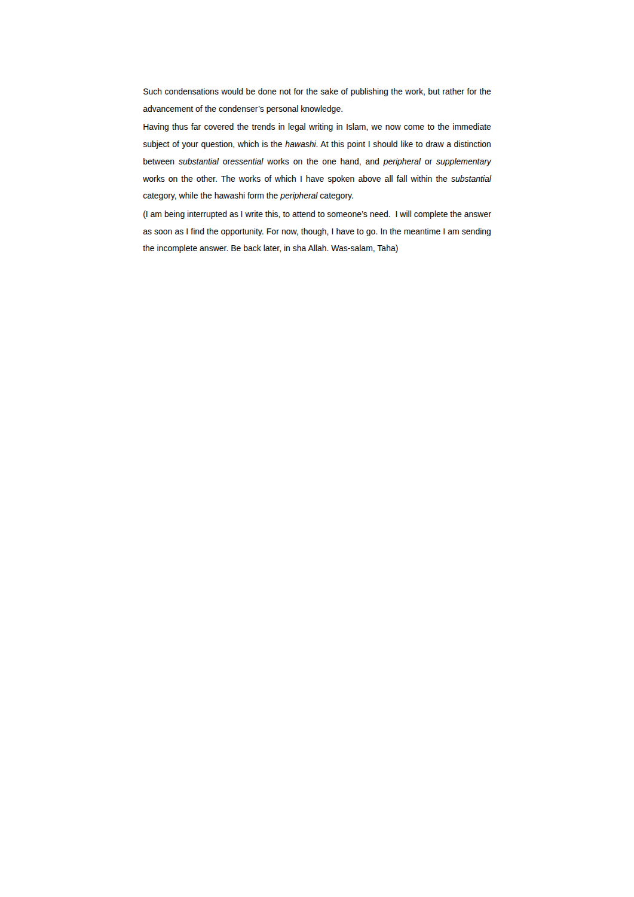Such condensations would be done not for the sake of publishing the work, but rather for the advancement of the condenser’s personal knowledge.
Having thus far covered the trends in legal writing in Islam, we now come to the immediate subject of your question, which is the hawashi. At this point I should like to draw a distinction between substantial oressential works on the one hand, and peripheral or supplementary works on the other. The works of which I have spoken above all fall within the substantial category, while the hawashi form the peripheral category.
(I am being interrupted as I write this, to attend to someone’s need. I will complete the answer as soon as I find the opportunity. For now, though, I have to go. In the meantime I am sending the incomplete answer. Be back later, in sha Allah. Was-salam, Taha)